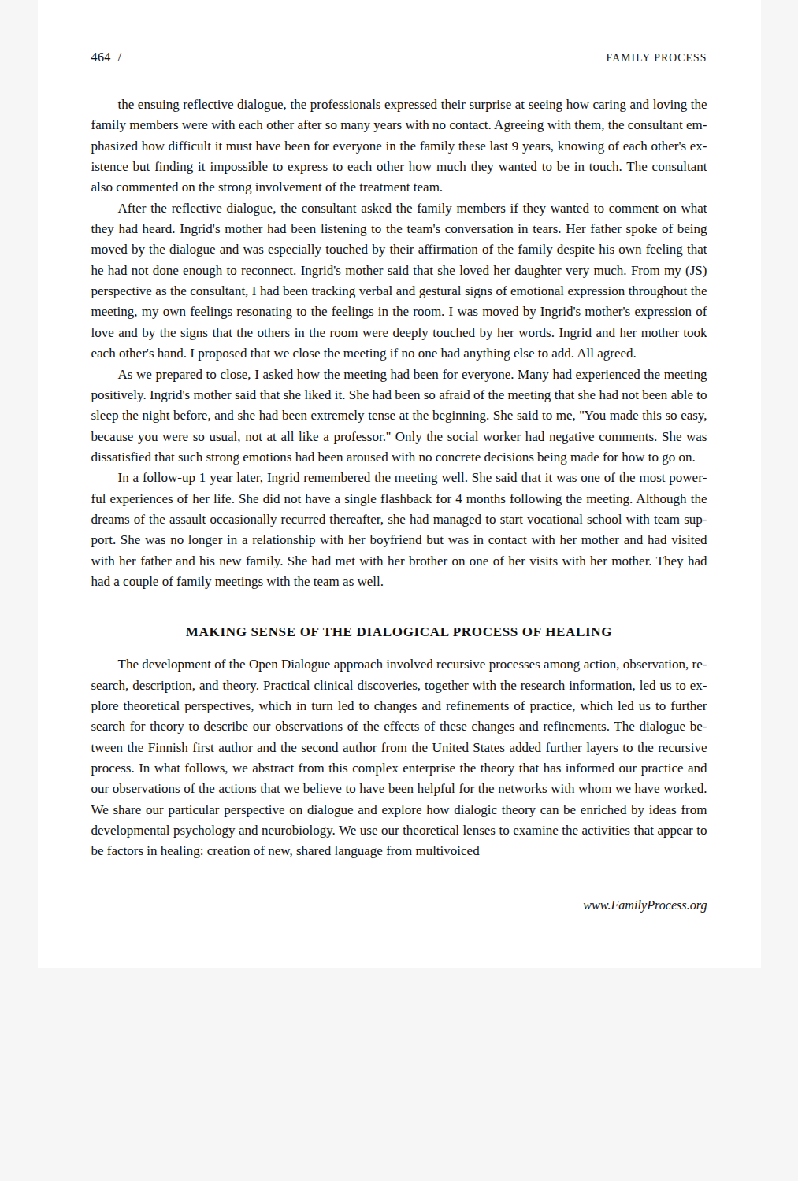464 / Family Process
the ensuing reflective dialogue, the professionals expressed their surprise at seeing how caring and loving the family members were with each other after so many years with no contact. Agreeing with them, the consultant emphasized how difficult it must have been for everyone in the family these last 9 years, knowing of each other's existence but finding it impossible to express to each other how much they wanted to be in touch. The consultant also commented on the strong involvement of the treatment team.
After the reflective dialogue, the consultant asked the family members if they wanted to comment on what they had heard. Ingrid's mother had been listening to the team's conversation in tears. Her father spoke of being moved by the dialogue and was especially touched by their affirmation of the family despite his own feeling that he had not done enough to reconnect. Ingrid's mother said that she loved her daughter very much. From my (JS) perspective as the consultant, I had been tracking verbal and gestural signs of emotional expression throughout the meeting, my own feelings resonating to the feelings in the room. I was moved by Ingrid's mother's expression of love and by the signs that the others in the room were deeply touched by her words. Ingrid and her mother took each other's hand. I proposed that we close the meeting if no one had anything else to add. All agreed.
As we prepared to close, I asked how the meeting had been for everyone. Many had experienced the meeting positively. Ingrid's mother said that she liked it. She had been so afraid of the meeting that she had not been able to sleep the night before, and she had been extremely tense at the beginning. She said to me, ''You made this so easy, because you were so usual, not at all like a professor.'' Only the social worker had negative comments. She was dissatisfied that such strong emotions had been aroused with no concrete decisions being made for how to go on.
In a follow-up 1 year later, Ingrid remembered the meeting well. She said that it was one of the most powerful experiences of her life. She did not have a single flashback for 4 months following the meeting. Although the dreams of the assault occasionally recurred thereafter, she had managed to start vocational school with team support. She was no longer in a relationship with her boyfriend but was in contact with her mother and had visited with her father and his new family. She had met with her brother on one of her visits with her mother. They had had a couple of family meetings with the team as well.
Making Sense of the Dialogical Process of Healing
The development of the Open Dialogue approach involved recursive processes among action, observation, research, description, and theory. Practical clinical discoveries, together with the research information, led us to explore theoretical perspectives, which in turn led to changes and refinements of practice, which led us to further search for theory to describe our observations of the effects of these changes and refinements. The dialogue between the Finnish first author and the second author from the United States added further layers to the recursive process. In what follows, we abstract from this complex enterprise the theory that has informed our practice and our observations of the actions that we believe to have been helpful for the networks with whom we have worked. We share our particular perspective on dialogue and explore how dialogic theory can be enriched by ideas from developmental psychology and neurobiology. We use our theoretical lenses to examine the activities that appear to be factors in healing: creation of new, shared language from multivoiced
www.FamilyProcess.org